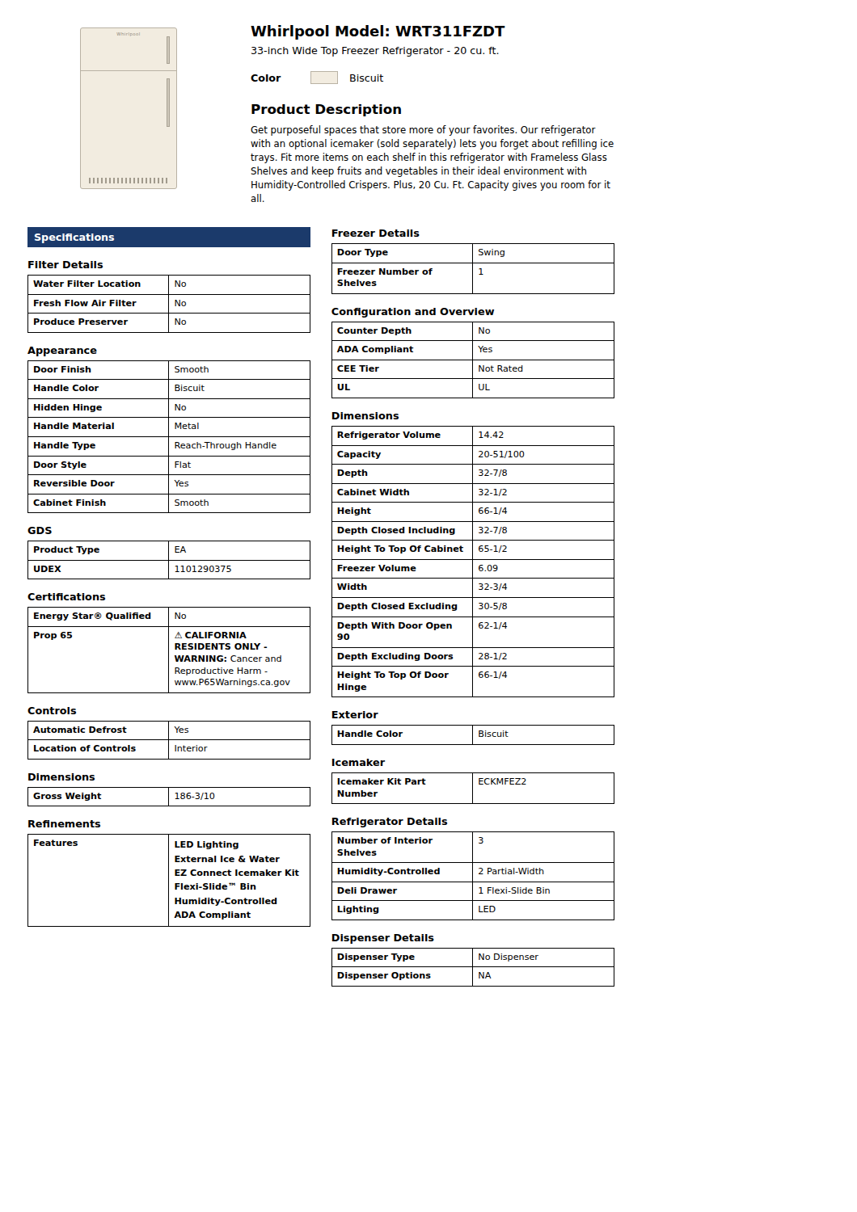Whirlpool
Whirlpool Model: WRT311FZDT
33-inch Wide Top Freezer Refrigerator - 20 cu. ft.
Color Biscuit
Product Description
Get purposeful spaces that store more of your favorites. Our refrigerator with an optional icemaker (sold separately) lets you forget about refilling ice trays. Fit more items on each shelf in this refrigerator with Frameless Glass Shelves and keep fruits and vegetables in their ideal environment with Humidity-Controlled Crispers. Plus, 20 Cu. Ft. Capacity gives you room for it all.
Specifications
Filter Details
| Water Filter Location | No |
| Fresh Flow Air Filter | No |
| Produce Preserver | No |
Appearance
| Door Finish | Smooth |
| Handle Color | Biscuit |
| Hidden Hinge | No |
| Handle Material | Metal |
| Handle Type | Reach-Through Handle |
| Door Style | Flat |
| Reversible Door | Yes |
| Cabinet Finish | Smooth |
GDS
| Product Type | EA |
| UDEX | 1101290375 |
Certifications
| Energy Star® Qualified | No |
| Prop 65 | ⚠ CALIFORNIA RESIDENTS ONLY - WARNING: Cancer and Reproductive Harm - www.P65Warnings.ca.gov |
Controls
| Automatic Defrost | Yes |
| Location of Controls | Interior |
Dimensions
| Gross Weight | 186-3/10 |
Refinements
| Features | LED Lighting External Ice & Water EZ Connect Icemaker Kit Flexi-Slide™ Bin Humidity-Controlled ADA Compliant |
Freezer Details
| Door Type | Swing |
| Freezer Number of Shelves | 1 |
Configuration and Overview
| Counter Depth | No |
| ADA Compliant | Yes |
| CEE Tier | Not Rated |
| UL | UL |
Dimensions
| Refrigerator Volume | 14.42 |
| Capacity | 20-51/100 |
| Depth | 32-7/8 |
| Cabinet Width | 32-1/2 |
| Height | 66-1/4 |
| Depth Closed Including | 32-7/8 |
| Height To Top Of Cabinet | 65-1/2 |
| Freezer Volume | 6.09 |
| Width | 32-3/4 |
| Depth Closed Excluding | 30-5/8 |
| Depth With Door Open 90 | 62-1/4 |
| Depth Excluding Doors | 28-1/2 |
| Height To Top Of Door Hinge | 66-1/4 |
Exterior
| Handle Color | Biscuit |
Icemaker
| Icemaker Kit Part Number | ECKMFEZ2 |
Refrigerator Details
| Number of Interior Shelves | 3 |
| Humidity-Controlled | 2 Partial-Width |
| Deli Drawer | 1 Flexi-Slide Bin |
| Lighting | LED |
Dispenser Details
| Dispenser Type | No Dispenser |
| Dispenser Options | NA |